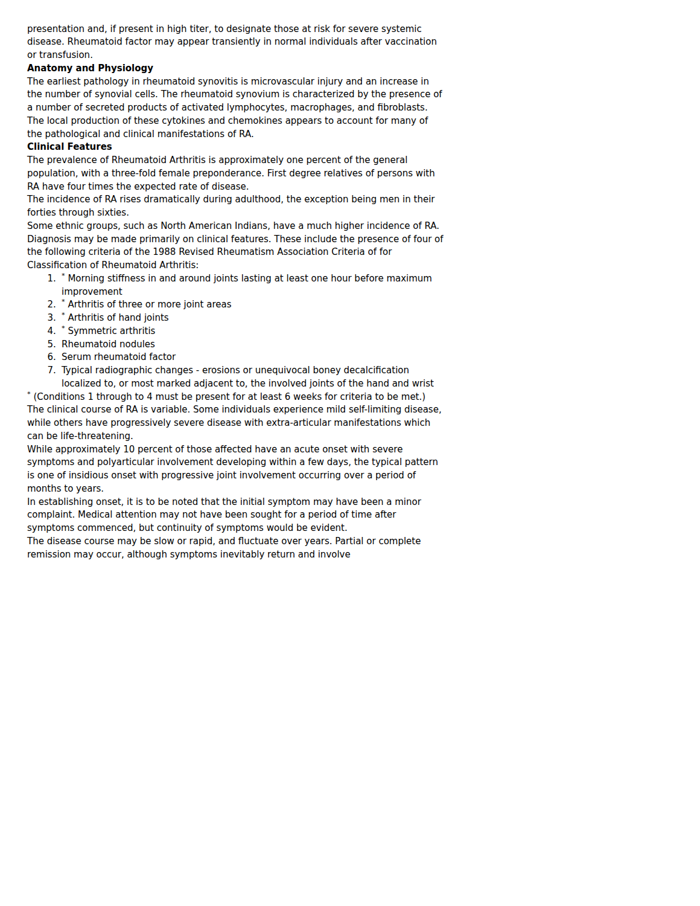presentation and, if present in high titer, to designate those at risk for severe systemic disease. Rheumatoid factor may appear transiently in normal individuals after vaccination or transfusion.
Anatomy and Physiology
The earliest pathology in rheumatoid synovitis is microvascular injury and an increase in the number of synovial cells. The rheumatoid synovium is characterized by the presence of a number of secreted products of activated lymphocytes, macrophages, and fibroblasts. The local production of these cytokines and chemokines appears to account for many of the pathological and clinical manifestations of RA.
Clinical Features
The prevalence of Rheumatoid Arthritis is approximately one percent of the general population, with a three-fold female preponderance. First degree relatives of persons with RA have four times the expected rate of disease.
The incidence of RA rises dramatically during adulthood, the exception being men in their forties through sixties.
Some ethnic groups, such as North American Indians, have a much higher incidence of RA.
Diagnosis may be made primarily on clinical features. These include the presence of four of the following criteria of the 1988 Revised Rheumatism Association Criteria of for Classification of Rheumatoid Arthritis:
* Morning stiffness in and around joints lasting at least one hour before maximum improvement
* Arthritis of three or more joint areas
* Arthritis of hand joints
* Symmetric arthritis
Rheumatoid nodules
Serum rheumatoid factor
Typical radiographic changes - erosions or unequivocal boney decalcification localized to, or most marked adjacent to, the involved joints of the hand and wrist
* (Conditions 1 through to 4 must be present for at least 6 weeks for criteria to be met.)
The clinical course of RA is variable. Some individuals experience mild self-limiting disease, while others have progressively severe disease with extra-articular manifestations which can be life-threatening.
While approximately 10 percent of those affected have an acute onset with severe symptoms and polyarticular involvement developing within a few days, the typical pattern is one of insidious onset with progressive joint involvement occurring over a period of months to years.
In establishing onset, it is to be noted that the initial symptom may have been a minor complaint. Medical attention may not have been sought for a period of time after symptoms commenced, but continuity of symptoms would be evident.
The disease course may be slow or rapid, and fluctuate over years. Partial or complete remission may occur, although symptoms inevitably return and involve